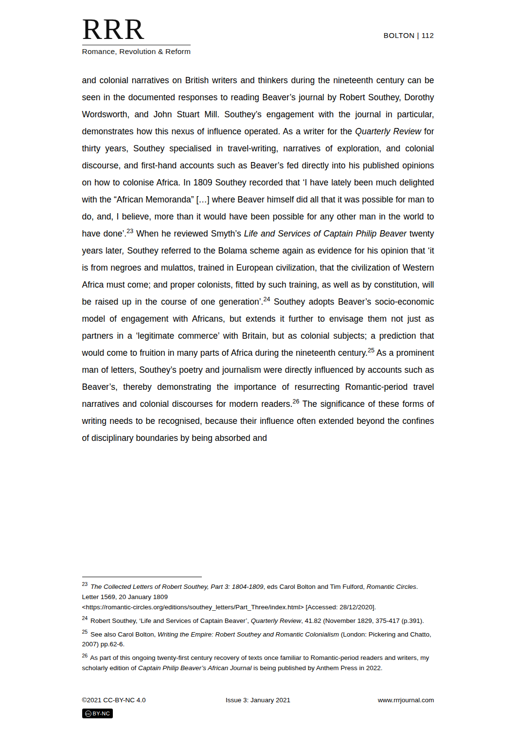RRR
Romance, Revolution & Reform
BOLTON | 112
and colonial narratives on British writers and thinkers during the nineteenth century can be seen in the documented responses to reading Beaver’s journal by Robert Southey, Dorothy Wordsworth, and John Stuart Mill. Southey’s engagement with the journal in particular, demonstrates how this nexus of influence operated. As a writer for the Quarterly Review for thirty years, Southey specialised in travel-writing, narratives of exploration, and colonial discourse, and first-hand accounts such as Beaver’s fed directly into his published opinions on how to colonise Africa. In 1809 Southey recorded that ‘I have lately been much delighted with the “African Memoranda” […] where Beaver himself did all that it was possible for man to do, and, I believe, more than it would have been possible for any other man in the world to have done’.23 When he reviewed Smyth’s Life and Services of Captain Philip Beaver twenty years later, Southey referred to the Bolama scheme again as evidence for his opinion that ‘it is from negroes and mulattos, trained in European civilization, that the civilization of Western Africa must come; and proper colonists, fitted by such training, as well as by constitution, will be raised up in the course of one generation’.24 Southey adopts Beaver’s socio-economic model of engagement with Africans, but extends it further to envisage them not just as partners in a ‘legitimate commerce’ with Britain, but as colonial subjects; a prediction that would come to fruition in many parts of Africa during the nineteenth century.25 As a prominent man of letters, Southey’s poetry and journalism were directly influenced by accounts such as Beaver’s, thereby demonstrating the importance of resurrecting Romantic-period travel narratives and colonial discourses for modern readers.26 The significance of these forms of writing needs to be recognised, because their influence often extended beyond the confines of disciplinary boundaries by being absorbed and
23 The Collected Letters of Robert Southey, Part 3: 1804-1809, eds Carol Bolton and Tim Fulford, Romantic Circles. Letter 1569, 20 January 1809
<https://romantic-circles.org/editions/southey_letters/Part_Three/index.html> [Accessed: 28/12/2020].
24 Robert Southey, ‘Life and Services of Captain Beaver’, Quarterly Review, 41.82 (November 1829, 375-417 (p.391).
25 See also Carol Bolton, Writing the Empire: Robert Southey and Romantic Colonialism (London: Pickering and Chatto, 2007) pp.62-6.
26 As part of this ongoing twenty-first century recovery of texts once familiar to Romantic-period readers and writers, my scholarly edition of Captain Philip Beaver’s African Journal is being published by Anthem Press in 2022.
©2021 CC-BY-NC 4.0
cc BY-NC
Issue 3: January 2021
www.rrrjournal.com